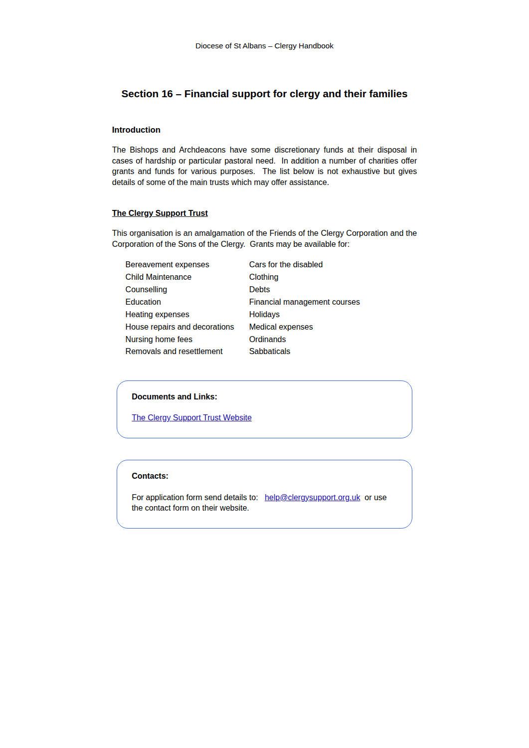Diocese of St Albans – Clergy Handbook
Section 16 – Financial support for clergy and their families
Introduction
The Bishops and Archdeacons have some discretionary funds at their disposal in cases of hardship or particular pastoral need. In addition a number of charities offer grants and funds for various purposes. The list below is not exhaustive but gives details of some of the main trusts which may offer assistance.
The Clergy Support Trust
This organisation is an amalgamation of the Friends of the Clergy Corporation and the Corporation of the Sons of the Clergy. Grants may be available for:
| Bereavement expenses | Cars for the disabled |
| Child Maintenance | Clothing |
| Counselling | Debts |
| Education | Financial management courses |
| Heating expenses | Holidays |
| House repairs and decorations | Medical expenses |
| Nursing home fees | Ordinands |
| Removals and resettlement | Sabbaticals |
Documents and Links:
The Clergy Support Trust Website
Contacts:
For application form send details to: help@clergysupport.org.uk or use the contact form on their website.